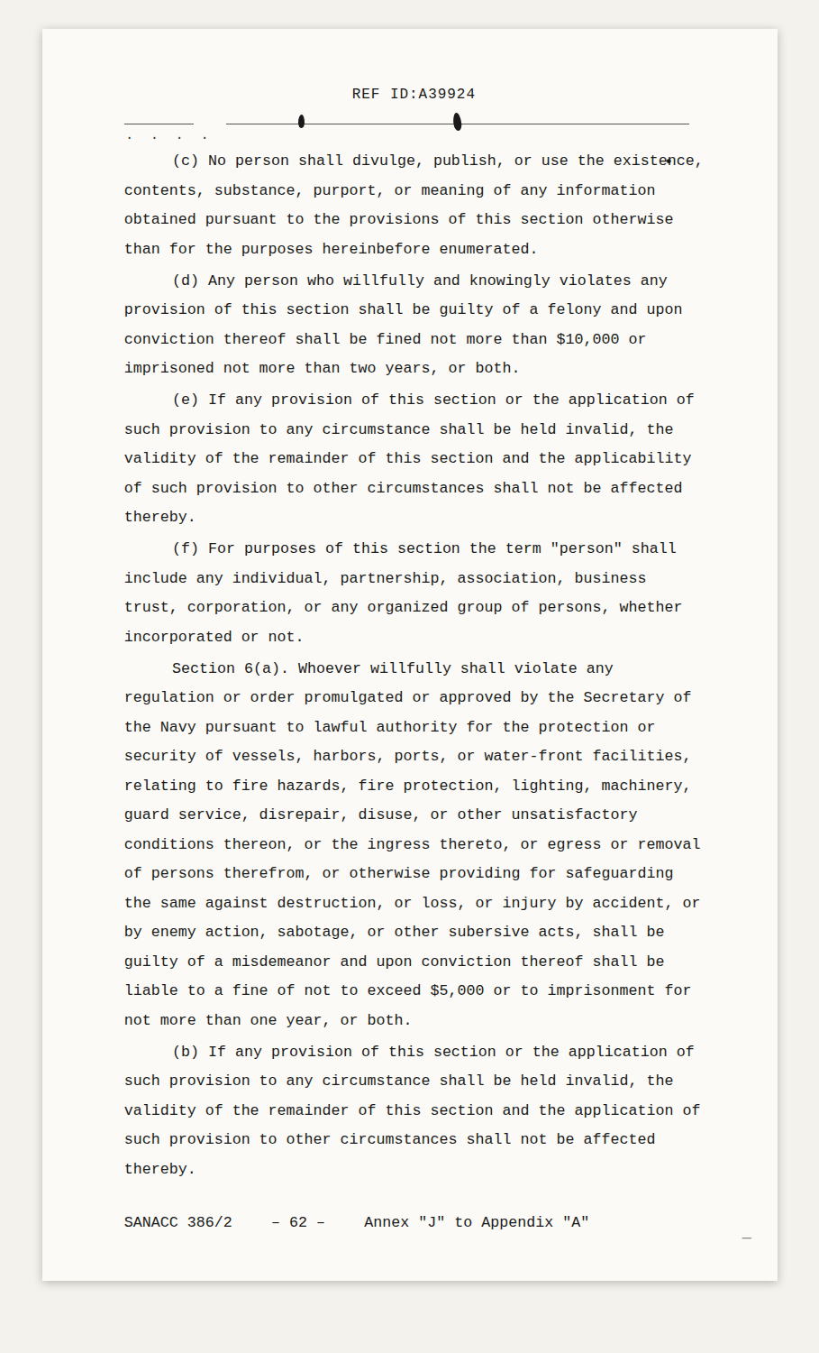REF ID:A39924
. . . .
•
(c) No person shall divulge, publish, or use the existence, contents, substance, purport, or meaning of any information obtained pursuant to the provisions of this section otherwise than for the purposes hereinbefore enumerated.
(d) Any person who willfully and knowingly violates any provision of this section shall be guilty of a felony and upon conviction thereof shall be fined not more than $10,000 or imprisoned not more than two years, or both.
(e) If any provision of this section or the application of such provision to any circumstance shall be held invalid, the validity of the remainder of this section and the applicability of such provision to other circumstances shall not be affected thereby.
(f) For purposes of this section the term "person" shall include any individual, partnership, association, business trust, corporation, or any organized group of persons, whether incorporated or not.
Section 6(a). Whoever willfully shall violate any regulation or order promulgated or approved by the Secretary of the Navy pursuant to lawful authority for the protection or security of vessels, harbors, ports, or water-front facilities, relating to fire hazards, fire protection, lighting, machinery, guard service, disrepair, disuse, or other unsatisfactory conditions thereon, or the ingress thereto, or egress or removal of persons therefrom, or otherwise providing for safeguarding the same against destruction, or loss, or injury by accident, or by enemy action, sabotage, or other subersive acts, shall be guilty of a misdemeanor and upon conviction thereof shall be liable to a fine of not to exceed $5,000 or to imprisonment for not more than one year, or both.
(b) If any provision of this section or the application of such provision to any circumstance shall be held invalid, the validity of the remainder of this section and the application of such provision to other circumstances shall not be affected thereby.
SANACC 386/2 – 62 – Annex "J" to Appendix "A"
—